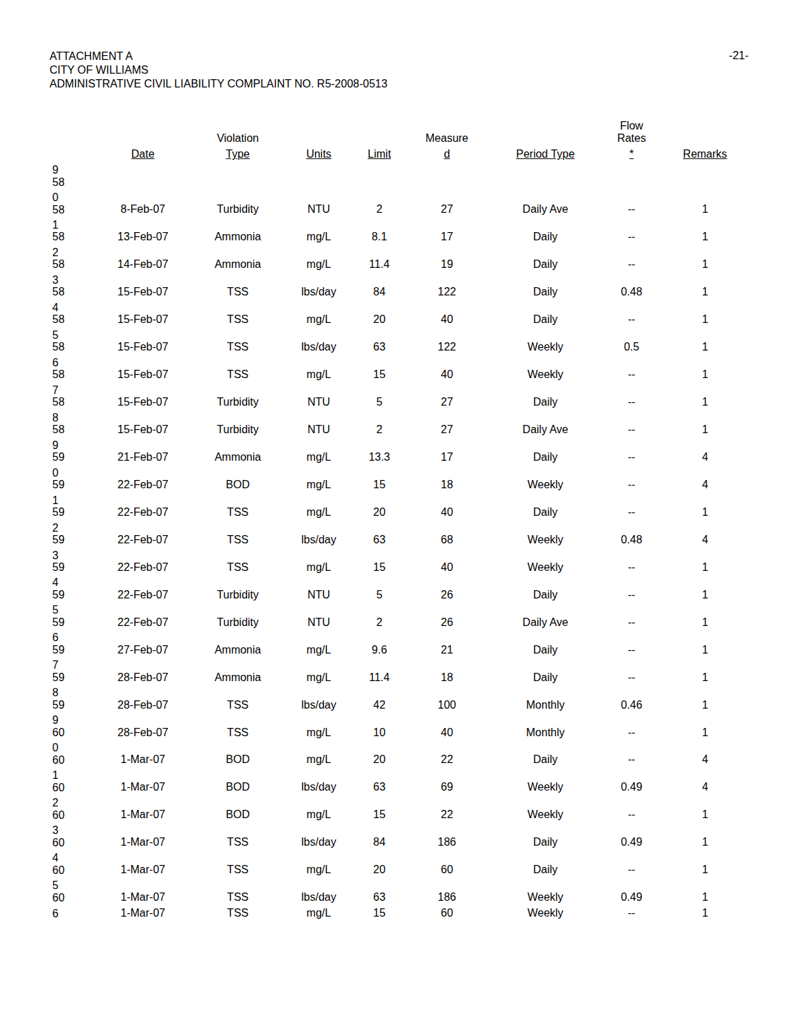ATTACHMENT A
CITY OF WILLIAMS
ADMINISTRATIVE CIVIL LIABILITY COMPLAINT NO. R5-2008-0513
-21-
| | | Violation | | | Measure | | Flow Rates | |
| --- | --- | --- | --- | --- | --- | --- | --- | --- |
| | Date | Type | Units | Limit | d | Period Type | * | Remarks |
| 9 58 | | | | | | | | |
| 0 58 | 8-Feb-07 | Turbidity | NTU | 2 | 27 | Daily Ave | -- | 1 |
| 1 58 | 13-Feb-07 | Ammonia | mg/L | 8.1 | 17 | Daily | -- | 1 |
| 2 58 | 14-Feb-07 | Ammonia | mg/L | 11.4 | 19 | Daily | -- | 1 |
| 3 58 | 15-Feb-07 | TSS | lbs/day | 84 | 122 | Daily | 0.48 | 1 |
| 4 58 | 15-Feb-07 | TSS | mg/L | 20 | 40 | Daily | -- | 1 |
| 5 58 | 15-Feb-07 | TSS | lbs/day | 63 | 122 | Weekly | 0.5 | 1 |
| 6 58 | 15-Feb-07 | TSS | mg/L | 15 | 40 | Weekly | -- | 1 |
| 7 58 | 15-Feb-07 | Turbidity | NTU | 5 | 27 | Daily | -- | 1 |
| 8 58 | 15-Feb-07 | Turbidity | NTU | 2 | 27 | Daily Ave | -- | 1 |
| 9 59 | 21-Feb-07 | Ammonia | mg/L | 13.3 | 17 | Daily | -- | 4 |
| 0 59 | 22-Feb-07 | BOD | mg/L | 15 | 18 | Weekly | -- | 4 |
| 1 59 | 22-Feb-07 | TSS | mg/L | 20 | 40 | Daily | -- | 1 |
| 2 59 | 22-Feb-07 | TSS | lbs/day | 63 | 68 | Weekly | 0.48 | 4 |
| 3 59 | 22-Feb-07 | TSS | mg/L | 15 | 40 | Weekly | -- | 1 |
| 4 59 | 22-Feb-07 | Turbidity | NTU | 5 | 26 | Daily | -- | 1 |
| 5 59 | 22-Feb-07 | Turbidity | NTU | 2 | 26 | Daily Ave | -- | 1 |
| 6 59 | 27-Feb-07 | Ammonia | mg/L | 9.6 | 21 | Daily | -- | 1 |
| 7 59 | 28-Feb-07 | Ammonia | mg/L | 11.4 | 18 | Daily | -- | 1 |
| 8 59 | 28-Feb-07 | TSS | lbs/day | 42 | 100 | Monthly | 0.46 | 1 |
| 9 60 | 28-Feb-07 | TSS | mg/L | 10 | 40 | Monthly | -- | 1 |
| 0 60 | 1-Mar-07 | BOD | mg/L | 20 | 22 | Daily | -- | 4 |
| 1 60 | 1-Mar-07 | BOD | lbs/day | 63 | 69 | Weekly | 0.49 | 4 |
| 2 60 | 1-Mar-07 | BOD | mg/L | 15 | 22 | Weekly | -- | 1 |
| 3 60 | 1-Mar-07 | TSS | lbs/day | 84 | 186 | Daily | 0.49 | 1 |
| 4 60 | 1-Mar-07 | TSS | mg/L | 20 | 60 | Daily | -- | 1 |
| 5 60 | 1-Mar-07 | TSS | lbs/day | 63 | 186 | Weekly | 0.49 | 1 |
| 6 | 1-Mar-07 | TSS | mg/L | 15 | 60 | Weekly | -- | 1 |